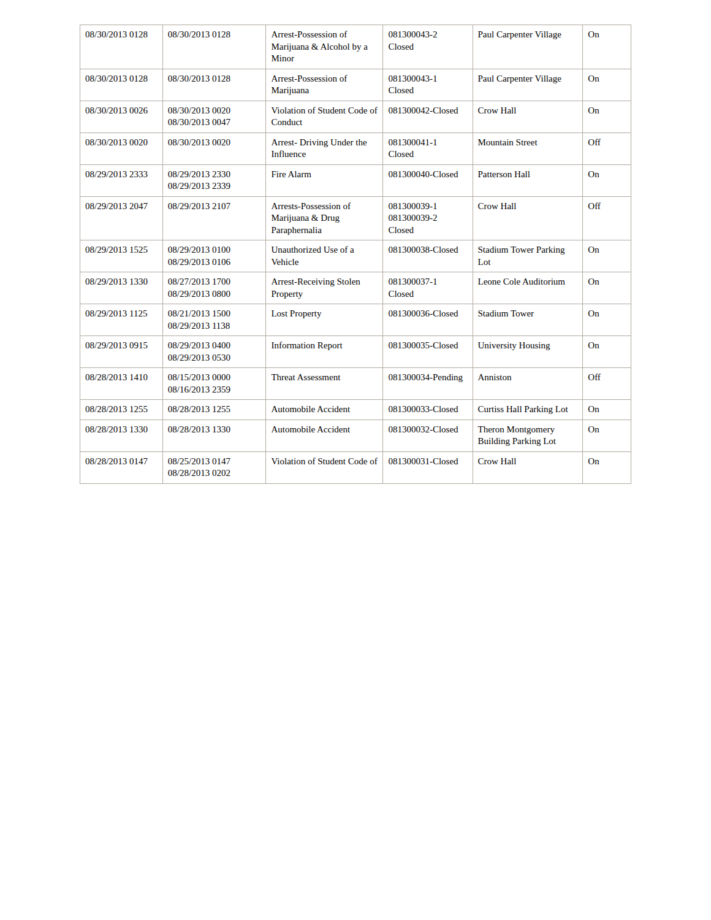| 08/30/2013 0128 | 08/30/2013 0128 | Arrest-Possession of Marijuana & Alcohol by a Minor | 081300043-2 Closed | Paul Carpenter Village | On |
| 08/30/2013 0128 | 08/30/2013 0128 | Arrest-Possession of Marijuana | 081300043-1 Closed | Paul Carpenter Village | On |
| 08/30/2013 0026 | 08/30/2013 0020 08/30/2013 0047 | Violation of Student Code of Conduct | 081300042-Closed | Crow Hall | On |
| 08/30/2013 0020 | 08/30/2013 0020 | Arrest- Driving Under the Influence | 081300041-1 Closed | Mountain Street | Off |
| 08/29/2013 2333 | 08/29/2013 2330 08/29/2013 2339 | Fire Alarm | 081300040-Closed | Patterson Hall | On |
| 08/29/2013 2047 | 08/29/2013 2107 | Arrests-Possession of Marijuana & Drug Paraphernalia | 081300039-1 081300039-2 Closed | Crow Hall | Off |
| 08/29/2013 1525 | 08/29/2013 0100 08/29/2013 0106 | Unauthorized Use of a Vehicle | 081300038-Closed | Stadium Tower Parking Lot | On |
| 08/29/2013 1330 | 08/27/2013 1700 08/29/2013 0800 | Arrest-Receiving Stolen Property | 081300037-1 Closed | Leone Cole Auditorium | On |
| 08/29/2013 1125 | 08/21/2013 1500 08/29/2013 1138 | Lost Property | 081300036-Closed | Stadium Tower | On |
| 08/29/2013 0915 | 08/29/2013 0400 08/29/2013 0530 | Information Report | 081300035-Closed | University Housing | On |
| 08/28/2013 1410 | 08/15/2013 0000 08/16/2013 2359 | Threat Assessment | 081300034-Pending | Anniston | Off |
| 08/28/2013 1255 | 08/28/2013 1255 | Automobile Accident | 081300033-Closed | Curtiss Hall Parking Lot | On |
| 08/28/2013 1330 | 08/28/2013 1330 | Automobile Accident | 081300032-Closed | Theron Montgomery Building Parking Lot | On |
| 08/28/2013 0147 | 08/25/2013 0147 08/28/2013 0202 | Violation of Student Code of | 081300031-Closed | Crow Hall | On |